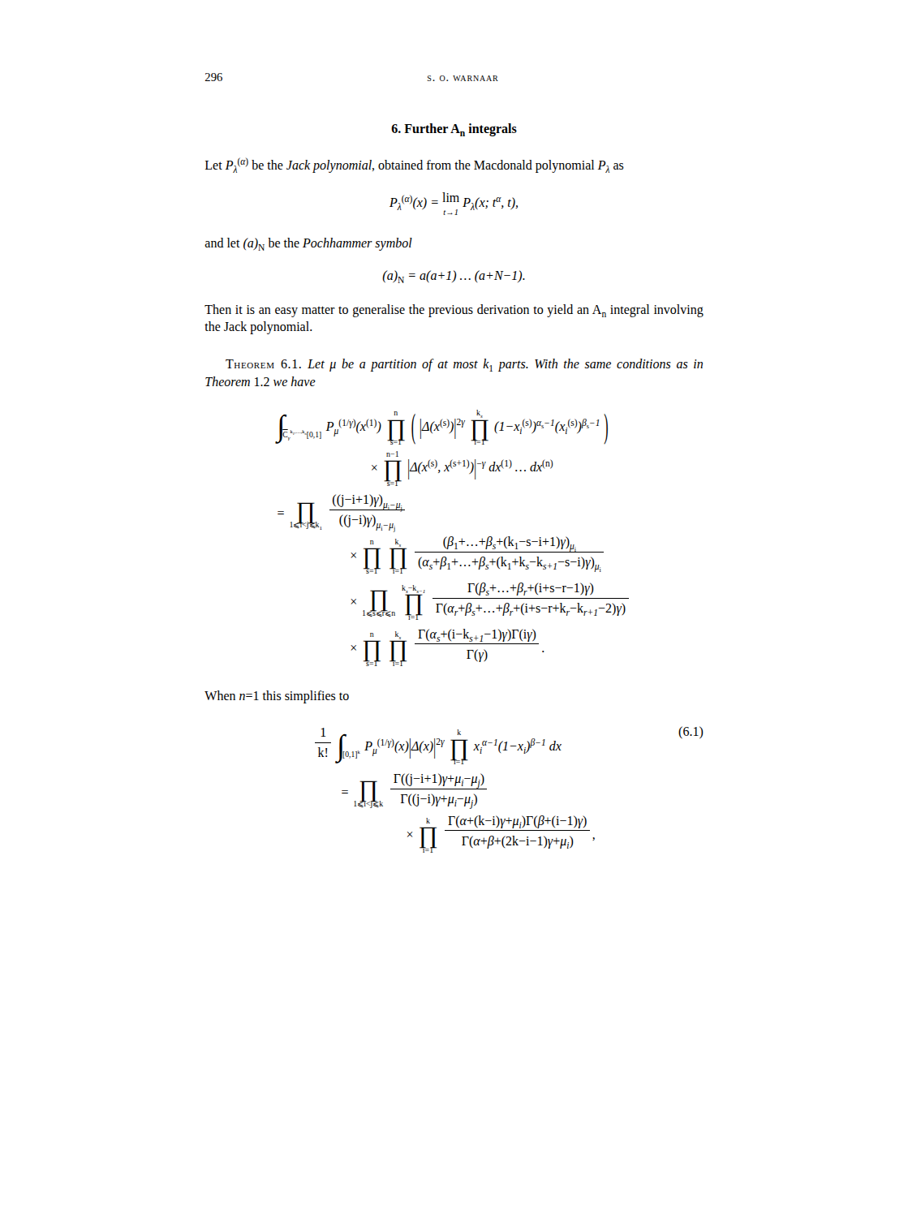296 s. o. warnaar
6. Further An integrals
Let Pλ(α) be the Jack polynomial, obtained from the Macdonald polynomial Pλ as
Pλ(α)(x) = lim t→1 Pλ(x; tα, t),
and let (a)N be the Pochhammer symbol
(a)N = a(a+1) … (a+N−1).
Then it is an easy matter to generalise the previous derivation to yield an An integral involving the Jack polynomial.
Theorem 6.1. Let μ be a partition of at most k1 parts. With the same conditions as in Theorem 1.2 we have
∫Cγk1,…,kn[0,1] Pμ(1/γ)(x(1)) n∏s=1 ( |Δ(x(s))|2γ ks∏i=1 (1−xi(s))αs−1(xi(s))βs−1 ) × n−1∏s=1 |Δ(x(s), x(s+1))|−γ dx(1) … dx(n) = ∏1⩽i<j⩽k1 ((j−i+1)γ)μi−μj((j−i)γ)μi−μj × n∏s=1 ks∏i=1 (β1+…+βs+(k1−s−i+1)γ)μi(αs+β1+…+βs+(k1+ks−ks+1−s−i)γ)μi × ∏1⩽s⩽r⩽n ks−ks−1∏i=1 Γ(βs+…+βr+(i+s−r−1)γ) Γ(αr+βs+…+βr+(i+s−r+kr−kr+1−2)γ) × n∏s=1 ks∏i=1 Γ(αs+(i−ks+1−1)γ)Γ(iγ) Γ(γ).
When n=1 this simplifies to
(6.1)
1 k! ∫[0,1]k Pμ(1/γ)(x)|Δ(x)|2γ k∏i=1 xiα−1(1−xi)β−1 dx = ∏1⩽i<j⩽k Γ((j−i+1)γ+μi−μj) Γ((j−i)γ+μi−μj) × k∏i=1 Γ(α+(k−i)γ+μi)Γ(β+(i−1)γ) Γ(α+β+(2k−i−1)γ+μi),